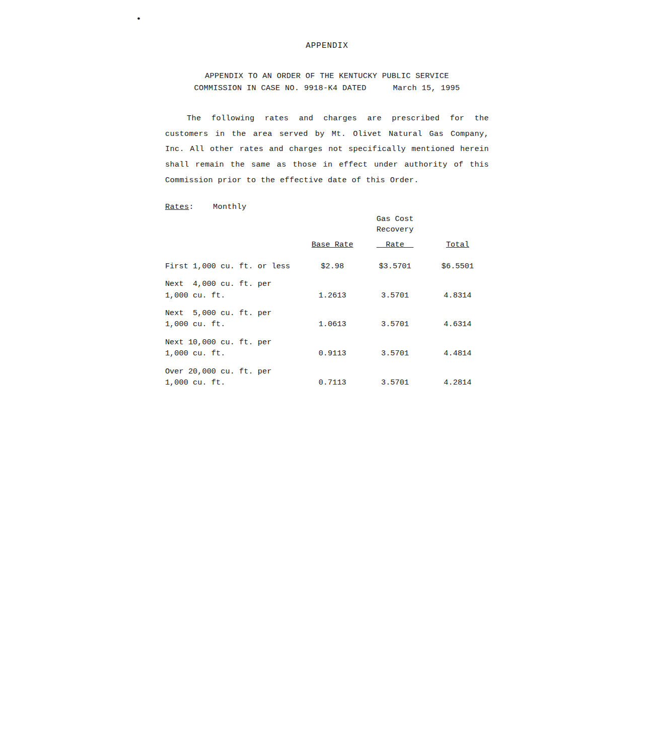•
APPENDIX
APPENDIX TO AN ORDER OF THE KENTUCKY PUBLIC SERVICE
COMMISSION IN CASE NO. 9918-K4 DATEDMarch 15, 1995
The following rates and charges are prescribed for the customers in the area served by Mt. Olivet Natural Gas Company, Inc. All other rates and charges not specifically mentioned herein shall remain the same as those in effect under authority of this Commission prior to the effective date of this Order.
Rates: Monthly
| | | Gas Cost Recovery | |
| --- | --- | --- | --- |
| | Base Rate | Rate | Total |
| First 1,000 cu. ft. or less | $2.98 | $3.5701 | $6.5501 |
| Next 4,000 cu. ft. per 1,000 cu. ft. | 1.2613 | 3.5701 | 4.8314 |
| Next 5,000 cu. ft. per 1,000 cu. ft. | 1.0613 | 3.5701 | 4.6314 |
| Next 10,000 cu. ft. per 1,000 cu. ft. | 0.9113 | 3.5701 | 4.4814 |
| Over 20,000 cu. ft. per 1,000 cu. ft. | 0.7113 | 3.5701 | 4.2814 |